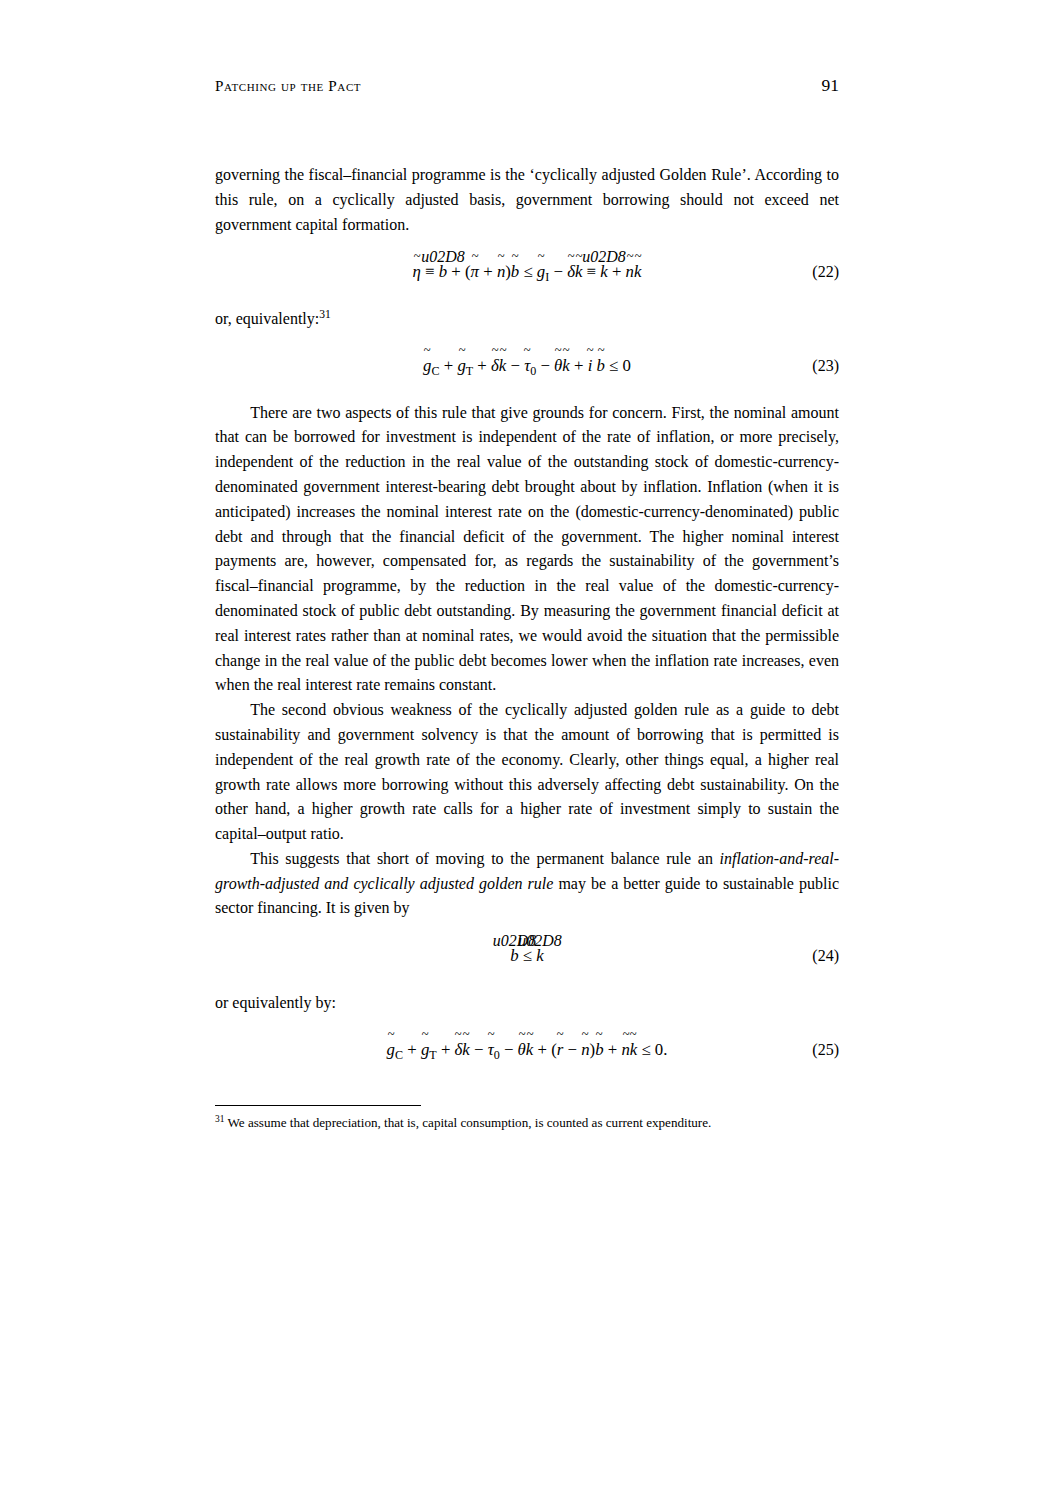Patching up the Pact 91
governing the fiscal–financial programme is the ‘cyclically adjusted Golden Rule’. According to this rule, on a cyclically adjusted basis, government borrowing should not exceed net government capital formation.
η ≡ b + (π + n)b ≤ gI − δk ≡ k + nk (22)
or, equivalently:31
gC + gT + δk − τ 0 − θk + i b ≤ 0 (23)
There are two aspects of this rule that give grounds for concern. First, the nominal amount that can be borrowed for investment is independent of the rate of inflation, or more precisely, independent of the reduction in the real value of the outstanding stock of domestic-currency-denominated government interest-bearing debt brought about by inflation. Inflation (when it is anticipated) increases the nominal interest rate on the (domestic-currency-denominated) public debt and through that the financial deficit of the government. The higher nominal interest payments are, however, compensated for, as regards the sustainability of the government’s fiscal–financial programme, by the reduction in the real value of the domestic-currency-denominated stock of public debt outstanding. By measuring the government financial deficit at real interest rates rather than at nominal rates, we would avoid the situation that the permissible change in the real value of the public debt becomes lower when the inflation rate increases, even when the real interest rate remains constant.
The second obvious weakness of the cyclically adjusted golden rule as a guide to debt sustainability and government solvency is that the amount of borrowing that is permitted is independent of the real growth rate of the economy. Clearly, other things equal, a higher real growth rate allows more borrowing without this adversely affecting debt sustainability. On the other hand, a higher growth rate calls for a higher rate of investment simply to sustain the capital–output ratio.
This suggests that short of moving to the permanent balance rule an inflation-and-real-growth-adjusted and cyclically adjusted golden rule may be a better guide to sustainable public sector financing. It is given by
b ≤ k (24)
or equivalently by:
gC + gT + δk − τ 0 − θk + (r − n)b + nk ≤ 0. (25)
31 We assume that depreciation, that is, capital consumption, is counted as current expenditure.